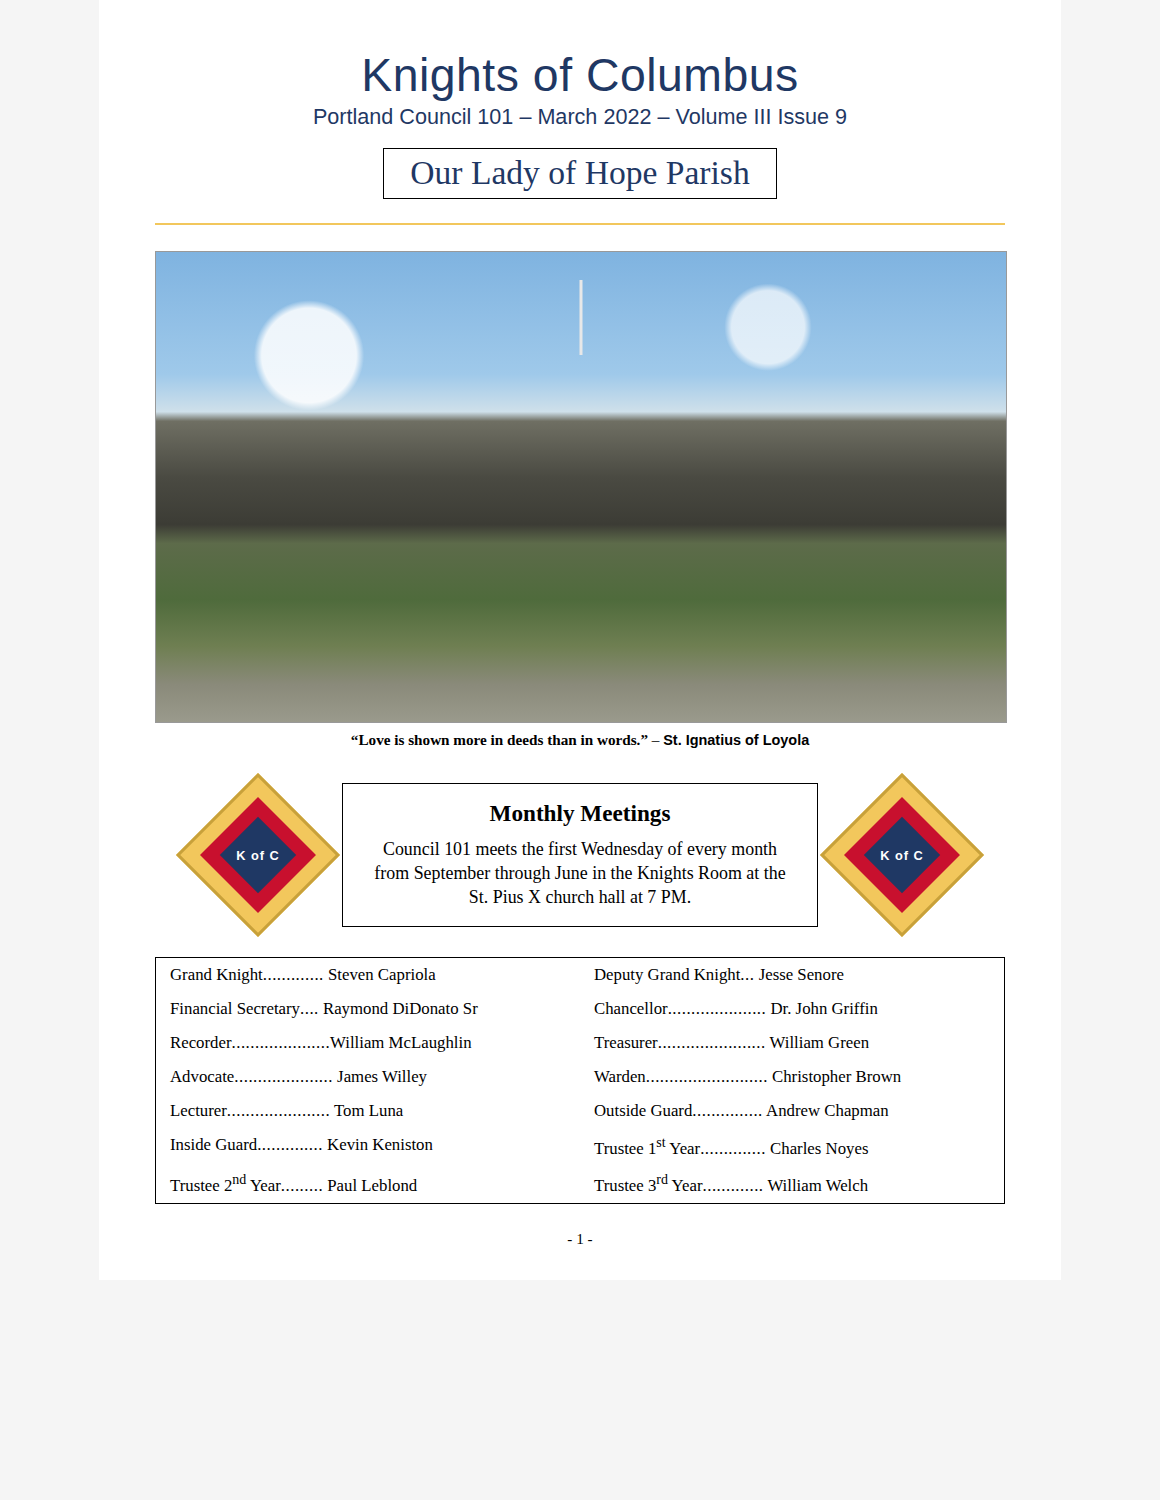Knights of Columbus
Portland Council 101 – March 2022 – Volume III Issue 9
Our Lady of Hope Parish
“Love is shown more in deeds than in words.” – St. Ignatius of Loyola
K of C
Monthly Meetings
Council 101 meets the first Wednesday of every month from September through June in the Knights Room at the St. Pius X church hall at 7 PM.
K of C
| Grand Knight ............. Steven Capriola | Deputy Grand Knight ... Jesse Senore |
| Financial Secretary .... Raymond DiDonato Sr | Chancellor ..................... Dr. John Griffin |
| Recorder ..................... William McLaughlin | Treasurer ....................... William Green |
| Advocate ..................... James Willey | Warden .......................... Christopher Brown |
| Lecturer ...................... Tom Luna | Outside Guard ............... Andrew Chapman |
| Inside Guard .............. Kevin Keniston | Trustee 1 st Year .............. Charles Noyes |
| Trustee 2 nd Year ......... Paul Leblond | Trustee 3 rd Year ............. William Welch |
- 1 -